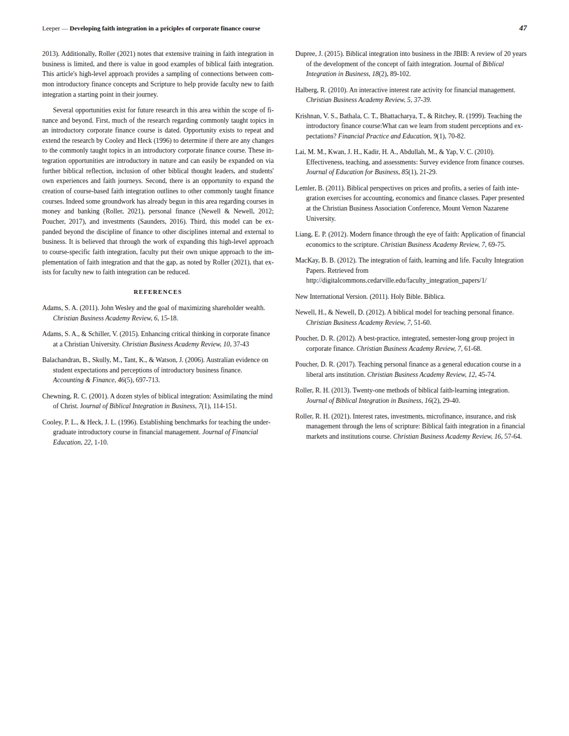Leeper — Developing faith integration in a priciples of corporate finance course
47
2013). Additionally, Roller (2021) notes that extensive training in faith integration in business is limited, and there is value in good examples of biblical faith integration. This article's high-level approach provides a sampling of connections between common introductory finance concepts and Scripture to help provide faculty new to faith integration a starting point in their journey.
Several opportunities exist for future research in this area within the scope of finance and beyond. First, much of the research regarding commonly taught topics in an introductory corporate finance course is dated. Opportunity exists to repeat and extend the research by Cooley and Heck (1996) to determine if there are any changes to the commonly taught topics in an introductory corporate finance course. These integration opportunities are introductory in nature and can easily be expanded on via further biblical reflection, inclusion of other biblical thought leaders, and students' own experiences and faith journeys. Second, there is an opportunity to expand the creation of course-based faith integration outlines to other commonly taught finance courses. Indeed some groundwork has already begun in this area regarding courses in money and banking (Roller, 2021), personal finance (Newell & Newell, 2012; Poucher, 2017), and investments (Saunders, 2016). Third, this model can be expanded beyond the discipline of finance to other disciplines internal and external to business. It is believed that through the work of expanding this high-level approach to course-specific faith integration, faculty put their own unique approach to the implementation of faith integration and that the gap, as noted by Roller (2021), that exists for faculty new to faith integration can be reduced.
REFERENCES
Adams, S. A. (2011). John Wesley and the goal of maximizing shareholder wealth. Christian Business Academy Review, 6, 15-18.
Adams, S. A., & Schiller, V. (2015). Enhancing critical thinking in corporate finance at a Christian University. Christian Business Academy Review, 10, 37-43
Balachandran, B., Skully, M., Tant, K., & Watson, J. (2006). Australian evidence on student expectations and perceptions of introductory business finance. Accounting & Finance, 46(5), 697-713.
Chewning, R. C. (2001). A dozen styles of biblical integration: Assimilating the mind of Christ. Journal of Biblical Integration in Business, 7(1), 114-151.
Cooley, P. L., & Heck, J. L. (1996). Establishing benchmarks for teaching the undergraduate introductory course in financial management. Journal of Financial Education, 22, 1-10.
Dupree, J. (2015). Biblical integration into business in the JBIB: A review of 20 years of the development of the concept of faith integration. Journal of Biblical Integration in Business, 18(2), 89-102.
Halberg, R. (2010). An interactive interest rate activity for financial management. Christian Business Academy Review, 5, 37-39.
Krishnan, V. S., Bathala, C. T., Bhattacharya, T., & Ritchey, R. (1999). Teaching the introductory finance course:What can we learn from student perceptions and expectations? Financial Practice and Education, 9(1), 70-82.
Lai, M. M., Kwan, J. H., Kadir, H. A., Abdullah, M., & Yap, V. C. (2010). Effectiveness, teaching, and assessments: Survey evidence from finance courses. Journal of Education for Business, 85(1), 21-29.
Lemler, B. (2011). Biblical perspectives on prices and profits, a series of faith integration exercises for accounting, economics and finance classes. Paper presented at the Christian Business Association Conference, Mount Vernon Nazarene University.
Liang, E. P. (2012). Modern finance through the eye of faith: Application of financial economics to the scripture. Christian Business Academy Review, 7, 69-75.
MacKay, B. B. (2012). The integration of faith, learning and life. Faculty Integration Papers. Retrieved from http://digitalcommons.cedarville.edu/faculty_integration_papers/1/
New International Version. (2011). Holy Bible. Biblica.
Newell, H., & Newell, D. (2012). A biblical model for teaching personal finance. Christian Business Academy Review, 7, 51-60.
Poucher, D. R. (2012). A best-practice, integrated, semester-long group project in corporate finance. Christian Business Academy Review, 7, 61-68.
Poucher, D. R. (2017). Teaching personal finance as a general education course in a liberal arts institution. Christian Business Academy Review, 12, 45-74.
Roller, R. H. (2013). Twenty-one methods of biblical faith-learning integration. Journal of Biblical Integration in Business, 16(2), 29-40.
Roller, R. H. (2021). Interest rates, investments, microfinance, insurance, and risk management through the lens of scripture: Biblical faith integration in a financial markets and institutions course. Christian Business Academy Review, 16, 57-64.